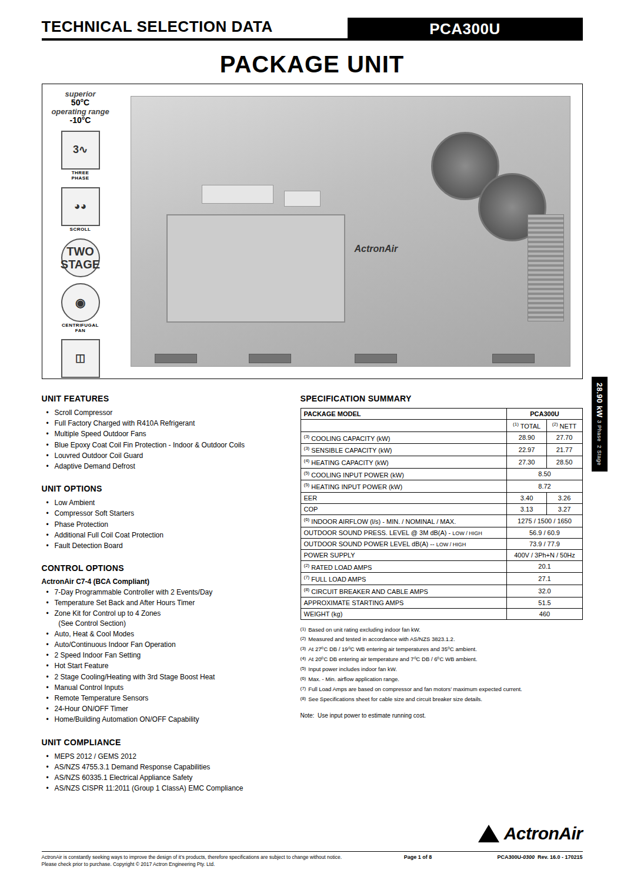TECHNICAL SELECTION DATA
PCA300U
PACKAGE UNIT
superior
50°C
operating range
-10°C
3∿
THREE
PHASE
◕◕
SCROLL
TWO
STAGE
◉
CENTRIFUGAL
FAN
◫
LOUVRE
✧
AXIAL FAN
ActronAir
28.90 kW 3 Phase 2 Stage
UNIT FEATURES
Scroll Compressor
Full Factory Charged with R410A Refrigerant
Multiple Speed Outdoor Fans
Blue Epoxy Coat Coil Fin Protection - Indoor & Outdoor Coils
Louvred Outdoor Coil Guard
Adaptive Demand Defrost
UNIT OPTIONS
Low Ambient
Compressor Soft Starters
Phase Protection
Additional Full Coil Coat Protection
Fault Detection Board
CONTROL OPTIONS
ActronAir C7-4 (BCA Compliant)
7-Day Programmable Controller with 2 Events/Day
Temperature Set Back and After Hours Timer
Zone Kit for Control up to 4 Zones
(See Control Section)
Auto, Heat & Cool Modes
Auto/Continuous Indoor Fan Operation
2 Speed Indoor Fan Setting
Hot Start Feature
2 Stage Cooling/Heating with 3rd Stage Boost Heat
Manual Control Inputs
Remote Temperature Sensors
24-Hour ON/OFF Timer
Home/Building Automation ON/OFF Capability
UNIT COMPLIANCE
MEPS 2012 / GEMS 2012
AS/NZS 4755.3.1 Demand Response Capabilities
AS/NZS 60335.1 Electrical Appliance Safety
AS/NZS CISPR 11:2011 (Group 1 ClassA) EMC Compliance
SPECIFICATION SUMMARY
| PACKAGE MODEL | PCA300U |
| | (1) TOTAL | (2) NETT |
| (3) COOLING CAPACITY (kW) | 28.90 | 27.70 |
| (3) SENSIBLE CAPACITY (kW) | 22.97 | 21.77 |
| (4) HEATING CAPACITY (kW) | 27.30 | 28.50 |
| (5) COOLING INPUT POWER (kW) | 8.50 |
| (5) HEATING INPUT POWER (kW) | 8.72 |
| EER | 3.40 | 3.26 |
| COP | 3.13 | 3.27 |
| (6) INDOOR AIRFLOW (l/s) - MIN. / NOMINAL / MAX. | 1275 / 1500 / 1650 |
| OUTDOOR SOUND PRESS. LEVEL @ 3M dB(A) - LOW / HIGH | 56.9 / 60.9 |
| OUTDOOR SOUND POWER LEVEL dB(A) -- LOW / HIGH | 73.9 / 77.9 |
| POWER SUPPLY | 400V / 3Ph+N / 50Hz |
| (2) RATED LOAD AMPS | 20.1 |
| (7) FULL LOAD AMPS | 27.1 |
| (8) CIRCUIT BREAKER AND CABLE AMPS | 32.0 |
| APPROXIMATE STARTING AMPS | 51.5 |
| WEIGHT (kg) | 460 |
| (1) | Based on unit rating excluding indoor fan kW. |
| (2) | Measured and tested in accordance with AS/NZS 3823.1.2. |
| (3) | At 27⁰C DB / 19⁰C WB entering air temperatures and 35⁰C ambient. |
| (4) | At 20⁰C DB entering air temperature and 7⁰C DB / 6⁰C WB ambient. |
| (5) | Input power includes indoor fan kW. |
| (6) | Max. - Min. airflow application range. |
| (7) | Full Load Amps are based on compressor and fan motors’ maximum expected current. |
| (8) | See Specifications sheet for cable size and circuit breaker size details. |
Note: Use input power to estimate running cost.
ActronAir
ActronAir is constantly seeking ways to improve the design of it’s products, therefore specifications are subject to change without notice.
Please check prior to purchase. Copyright © 2017 Actron Engineering Pty. Ltd.
Page 1 of 8
PCA300U-0300 Rev. 16.0 - 170215